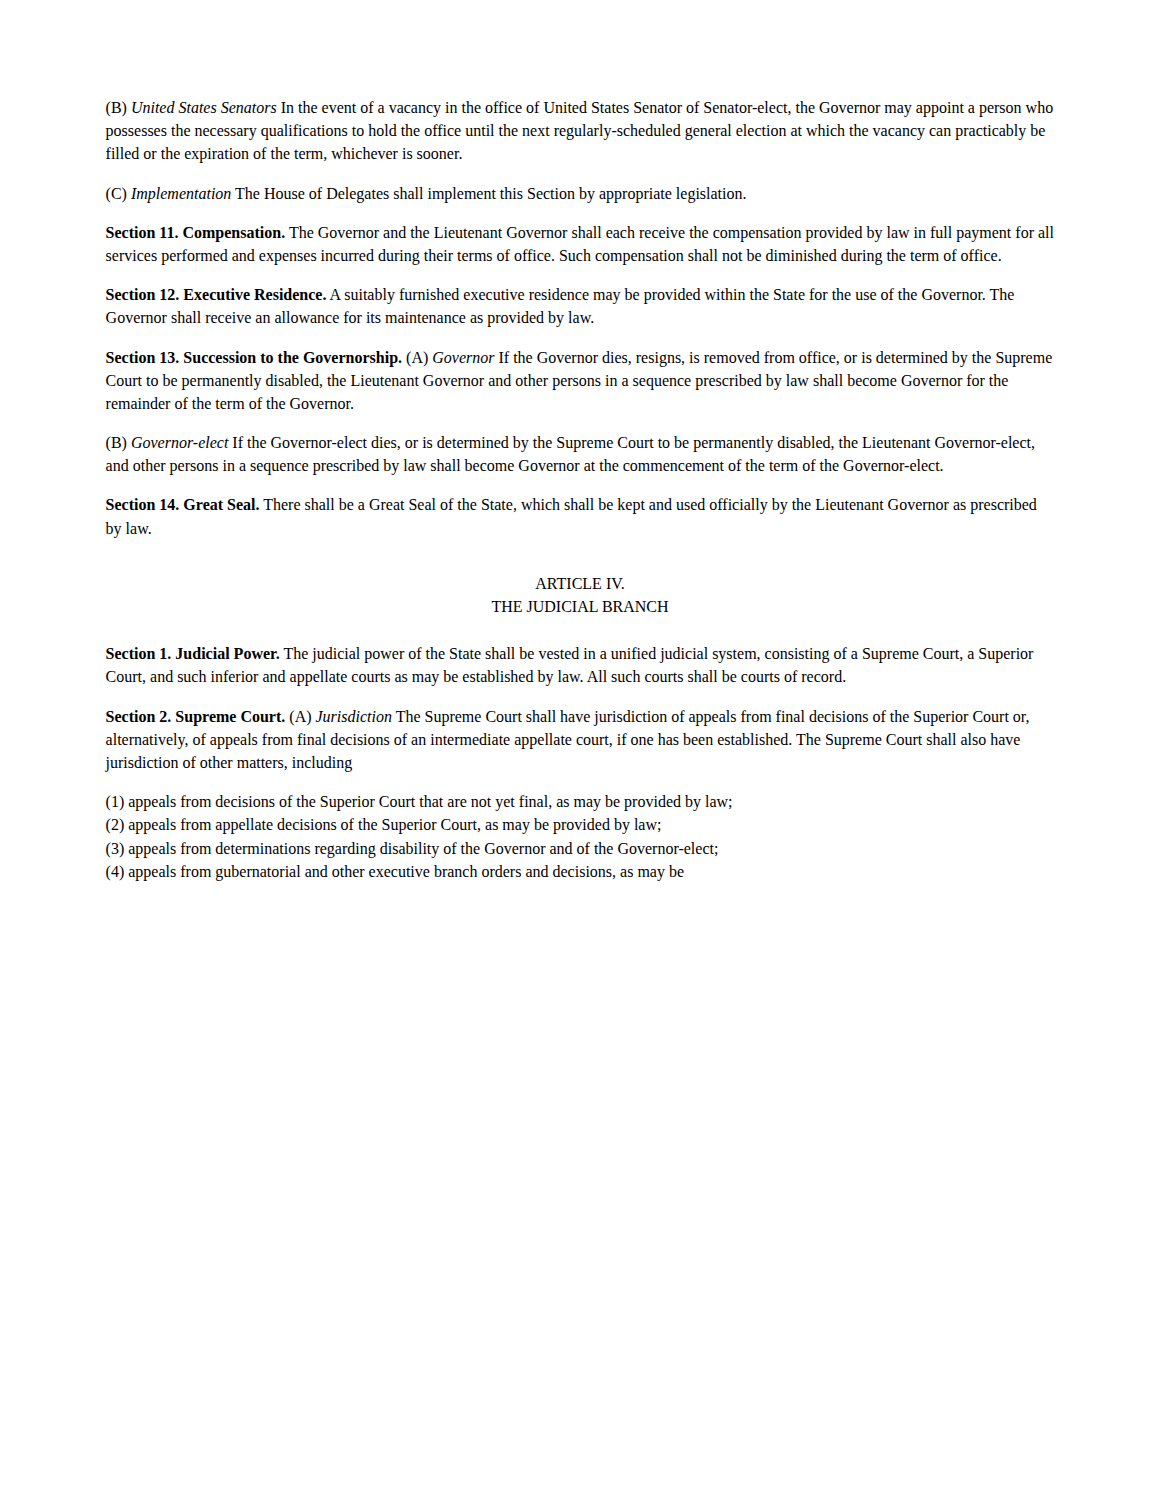(B) United States Senators In the event of a vacancy in the office of United States Senator of Senator-elect, the Governor may appoint a person who possesses the necessary qualifications to hold the office until the next regularly-scheduled general election at which the vacancy can practicably be filled or the expiration of the term, whichever is sooner.
(C) Implementation The House of Delegates shall implement this Section by appropriate legislation.
Section 11. Compensation. The Governor and the Lieutenant Governor shall each receive the compensation provided by law in full payment for all services performed and expenses incurred during their terms of office. Such compensation shall not be diminished during the term of office.
Section 12. Executive Residence. A suitably furnished executive residence may be provided within the State for the use of the Governor. The Governor shall receive an allowance for its maintenance as provided by law.
Section 13. Succession to the Governorship. (A) Governor If the Governor dies, resigns, is removed from office, or is determined by the Supreme Court to be permanently disabled, the Lieutenant Governor and other persons in a sequence prescribed by law shall become Governor for the remainder of the term of the Governor.
(B) Governor-elect If the Governor-elect dies, or is determined by the Supreme Court to be permanently disabled, the Lieutenant Governor-elect, and other persons in a sequence prescribed by law shall become Governor at the commencement of the term of the Governor-elect.
Section 14. Great Seal. There shall be a Great Seal of the State, which shall be kept and used officially by the Lieutenant Governor as prescribed by law.
ARTICLE IV. THE JUDICIAL BRANCH
Section 1. Judicial Power. The judicial power of the State shall be vested in a unified judicial system, consisting of a Supreme Court, a Superior Court, and such inferior and appellate courts as may be established by law. All such courts shall be courts of record.
Section 2. Supreme Court. (A) Jurisdiction The Supreme Court shall have jurisdiction of appeals from final decisions of the Superior Court or, alternatively, of appeals from final decisions of an intermediate appellate court, if one has been established. The Supreme Court shall also have jurisdiction of other matters, including
(1) appeals from decisions of the Superior Court that are not yet final, as may be provided by law;
(2) appeals from appellate decisions of the Superior Court, as may be provided by law;
(3) appeals from determinations regarding disability of the Governor and of the Governor-elect;
(4) appeals from gubernatorial and other executive branch orders and decisions, as may be